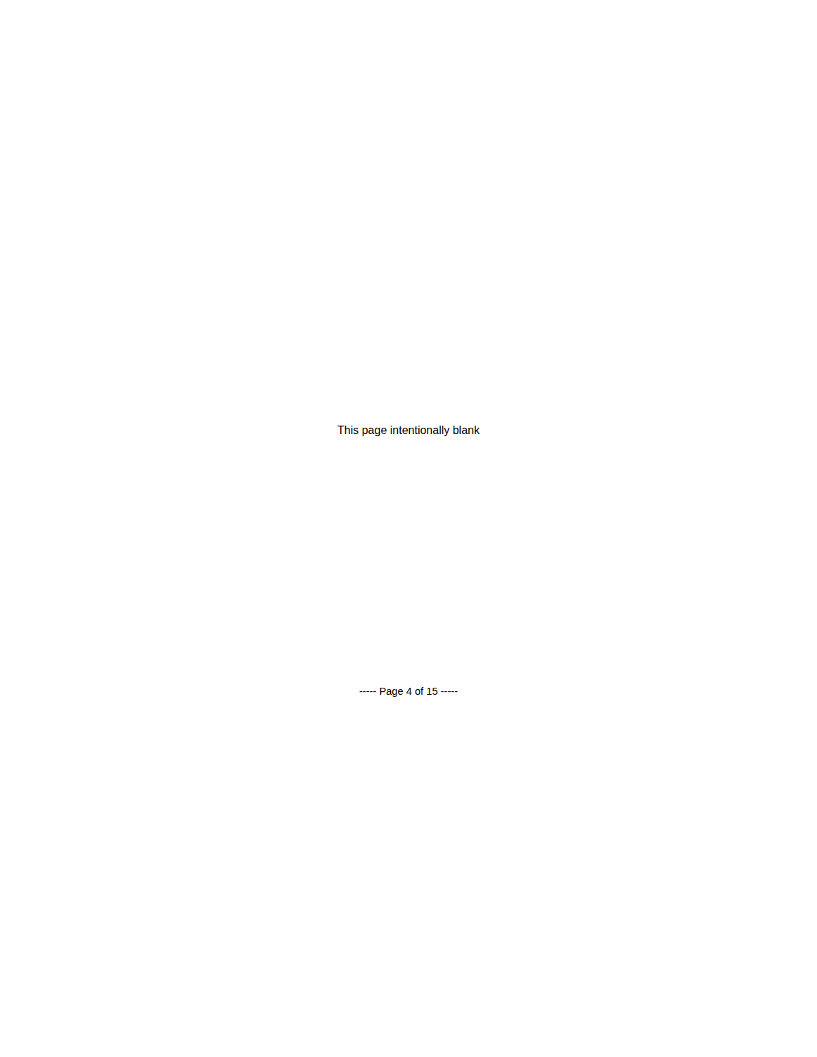This page intentionally blank
----- Page 4 of 15 -----